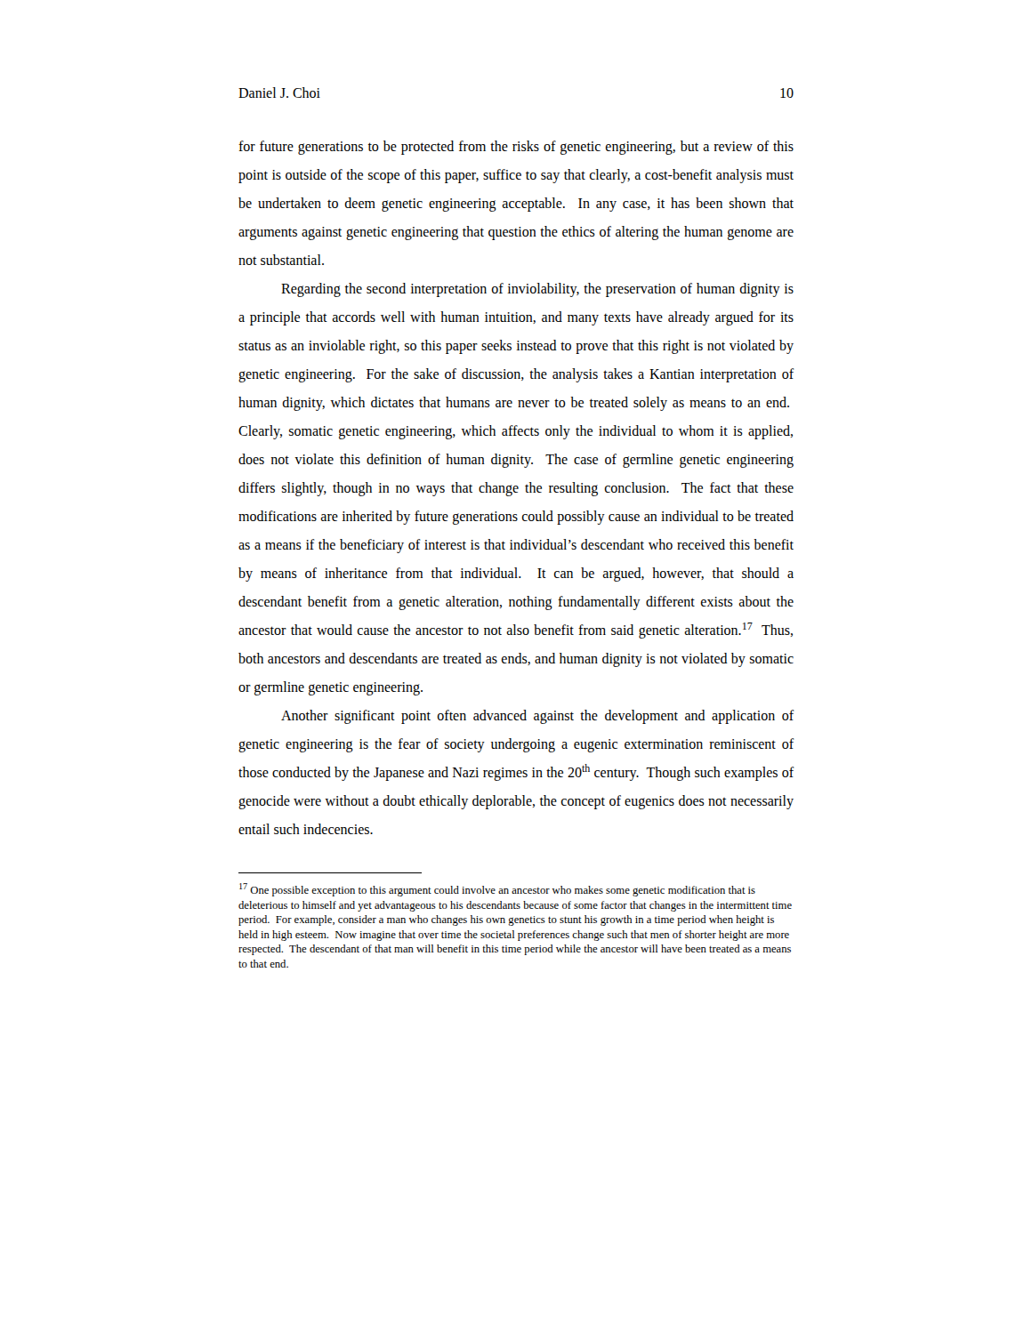Daniel J. Choi 10
for future generations to be protected from the risks of genetic engineering, but a review of this point is outside of the scope of this paper, suffice to say that clearly, a cost-benefit analysis must be undertaken to deem genetic engineering acceptable. In any case, it has been shown that arguments against genetic engineering that question the ethics of altering the human genome are not substantial.
Regarding the second interpretation of inviolability, the preservation of human dignity is a principle that accords well with human intuition, and many texts have already argued for its status as an inviolable right, so this paper seeks instead to prove that this right is not violated by genetic engineering. For the sake of discussion, the analysis takes a Kantian interpretation of human dignity, which dictates that humans are never to be treated solely as means to an end. Clearly, somatic genetic engineering, which affects only the individual to whom it is applied, does not violate this definition of human dignity. The case of germline genetic engineering differs slightly, though in no ways that change the resulting conclusion. The fact that these modifications are inherited by future generations could possibly cause an individual to be treated as a means if the beneficiary of interest is that individual’s descendant who received this benefit by means of inheritance from that individual. It can be argued, however, that should a descendant benefit from a genetic alteration, nothing fundamentally different exists about the ancestor that would cause the ancestor to not also benefit from said genetic alteration.17 Thus, both ancestors and descendants are treated as ends, and human dignity is not violated by somatic or germline genetic engineering.
Another significant point often advanced against the development and application of genetic engineering is the fear of society undergoing a eugenic extermination reminiscent of those conducted by the Japanese and Nazi regimes in the 20th century. Though such examples of genocide were without a doubt ethically deplorable, the concept of eugenics does not necessarily entail such indecencies.
17 One possible exception to this argument could involve an ancestor who makes some genetic modification that is deleterious to himself and yet advantageous to his descendants because of some factor that changes in the intermittent time period. For example, consider a man who changes his own genetics to stunt his growth in a time period when height is held in high esteem. Now imagine that over time the societal preferences change such that men of shorter height are more respected. The descendant of that man will benefit in this time period while the ancestor will have been treated as a means to that end.